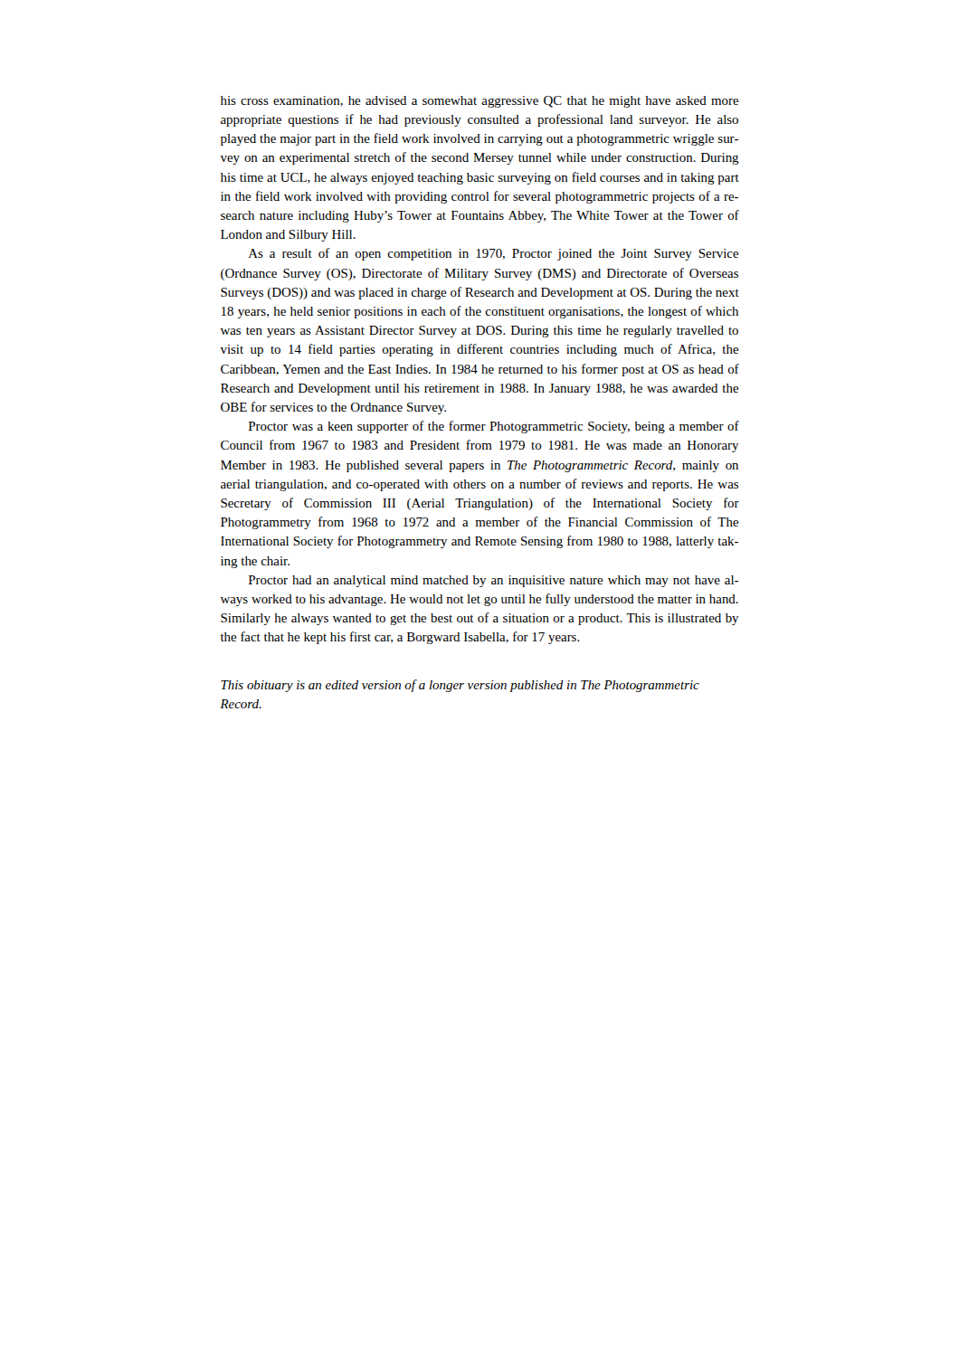his cross examination, he advised a somewhat aggressive QC that he might have asked more appropriate questions if he had previously consulted a professional land surveyor. He also played the major part in the field work involved in carrying out a photogrammetric wriggle survey on an experimental stretch of the second Mersey tunnel while under construction. During his time at UCL, he always enjoyed teaching basic surveying on field courses and in taking part in the field work involved with providing control for several photogrammetric projects of a research nature including Huby’s Tower at Fountains Abbey, The White Tower at the Tower of London and Silbury Hill.
As a result of an open competition in 1970, Proctor joined the Joint Survey Service (Ordnance Survey (OS), Directorate of Military Survey (DMS) and Directorate of Overseas Surveys (DOS)) and was placed in charge of Research and Development at OS. During the next 18 years, he held senior positions in each of the constituent organisations, the longest of which was ten years as Assistant Director Survey at DOS. During this time he regularly travelled to visit up to 14 field parties operating in different countries including much of Africa, the Caribbean, Yemen and the East Indies. In 1984 he returned to his former post at OS as head of Research and Development until his retirement in 1988. In January 1988, he was awarded the OBE for services to the Ordnance Survey.
Proctor was a keen supporter of the former Photogrammetric Society, being a member of Council from 1967 to 1983 and President from 1979 to 1981. He was made an Honorary Member in 1983. He published several papers in The Photogrammetric Record, mainly on aerial triangulation, and co-operated with others on a number of reviews and reports. He was Secretary of Commission III (Aerial Triangulation) of the International Society for Photogrammetry from 1968 to 1972 and a member of the Financial Commission of The International Society for Photogrammetry and Remote Sensing from 1980 to 1988, latterly taking the chair.
Proctor had an analytical mind matched by an inquisitive nature which may not have always worked to his advantage. He would not let go until he fully understood the matter in hand. Similarly he always wanted to get the best out of a situation or a product. This is illustrated by the fact that he kept his first car, a Borgward Isabella, for 17 years.
This obituary is an edited version of a longer version published in The Photogrammetric Record.